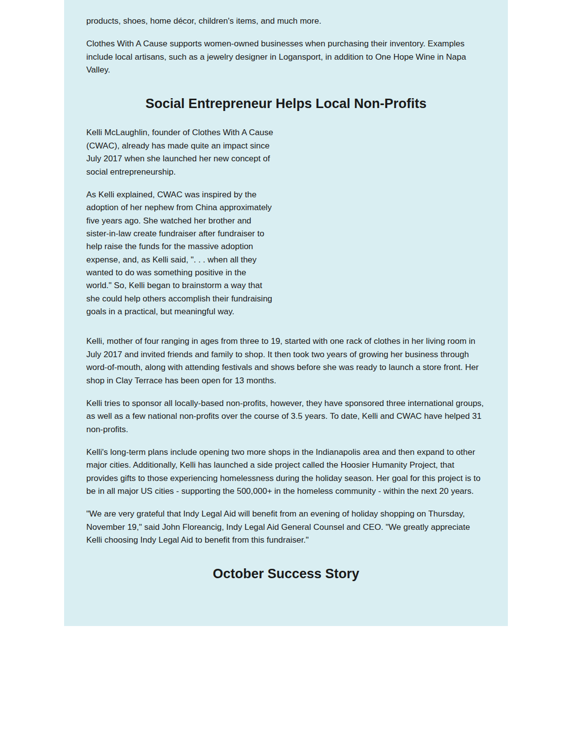products, shoes, home décor, children's items, and much more.
Clothes With A Cause supports women-owned businesses when purchasing their inventory. Examples include local artisans, such as a jewelry designer in Logansport, in addition to One Hope Wine in Napa Valley.
Social Entrepreneur Helps Local Non-Profits
Kelli McLaughlin, founder of Clothes With A Cause (CWAC), already has made quite an impact since July 2017 when she launched her new concept of social entrepreneurship.
As Kelli explained, CWAC was inspired by the adoption of her nephew from China approximately five years ago. She watched her brother and sister-in-law create fundraiser after fundraiser to help raise the funds for the massive adoption expense, and, as Kelli said, ". . . when all they wanted to do was something positive in the world." So, Kelli began to brainstorm a way that she could help others accomplish their fundraising goals in a practical, but meaningful way.
Kelli, mother of four ranging in ages from three to 19, started with one rack of clothes in her living room in July 2017 and invited friends and family to shop. It then took two years of growing her business through word-of-mouth, along with attending festivals and shows before she was ready to launch a store front. Her shop in Clay Terrace has been open for 13 months.
Kelli tries to sponsor all locally-based non-profits, however, they have sponsored three international groups, as well as a few national non-profits over the course of 3.5 years. To date, Kelli and CWAC have helped 31 non-profits.
Kelli's long-term plans include opening two more shops in the Indianapolis area and then expand to other major cities. Additionally, Kelli has launched a side project called the Hoosier Humanity Project, that provides gifts to those experiencing homelessness during the holiday season. Her goal for this project is to be in all major US cities - supporting the 500,000+ in the homeless community - within the next 20 years.
"We are very grateful that Indy Legal Aid will benefit from an evening of holiday shopping on Thursday, November 19," said John Floreancig, Indy Legal Aid General Counsel and CEO. "We greatly appreciate Kelli choosing Indy Legal Aid to benefit from this fundraiser."
October Success Story